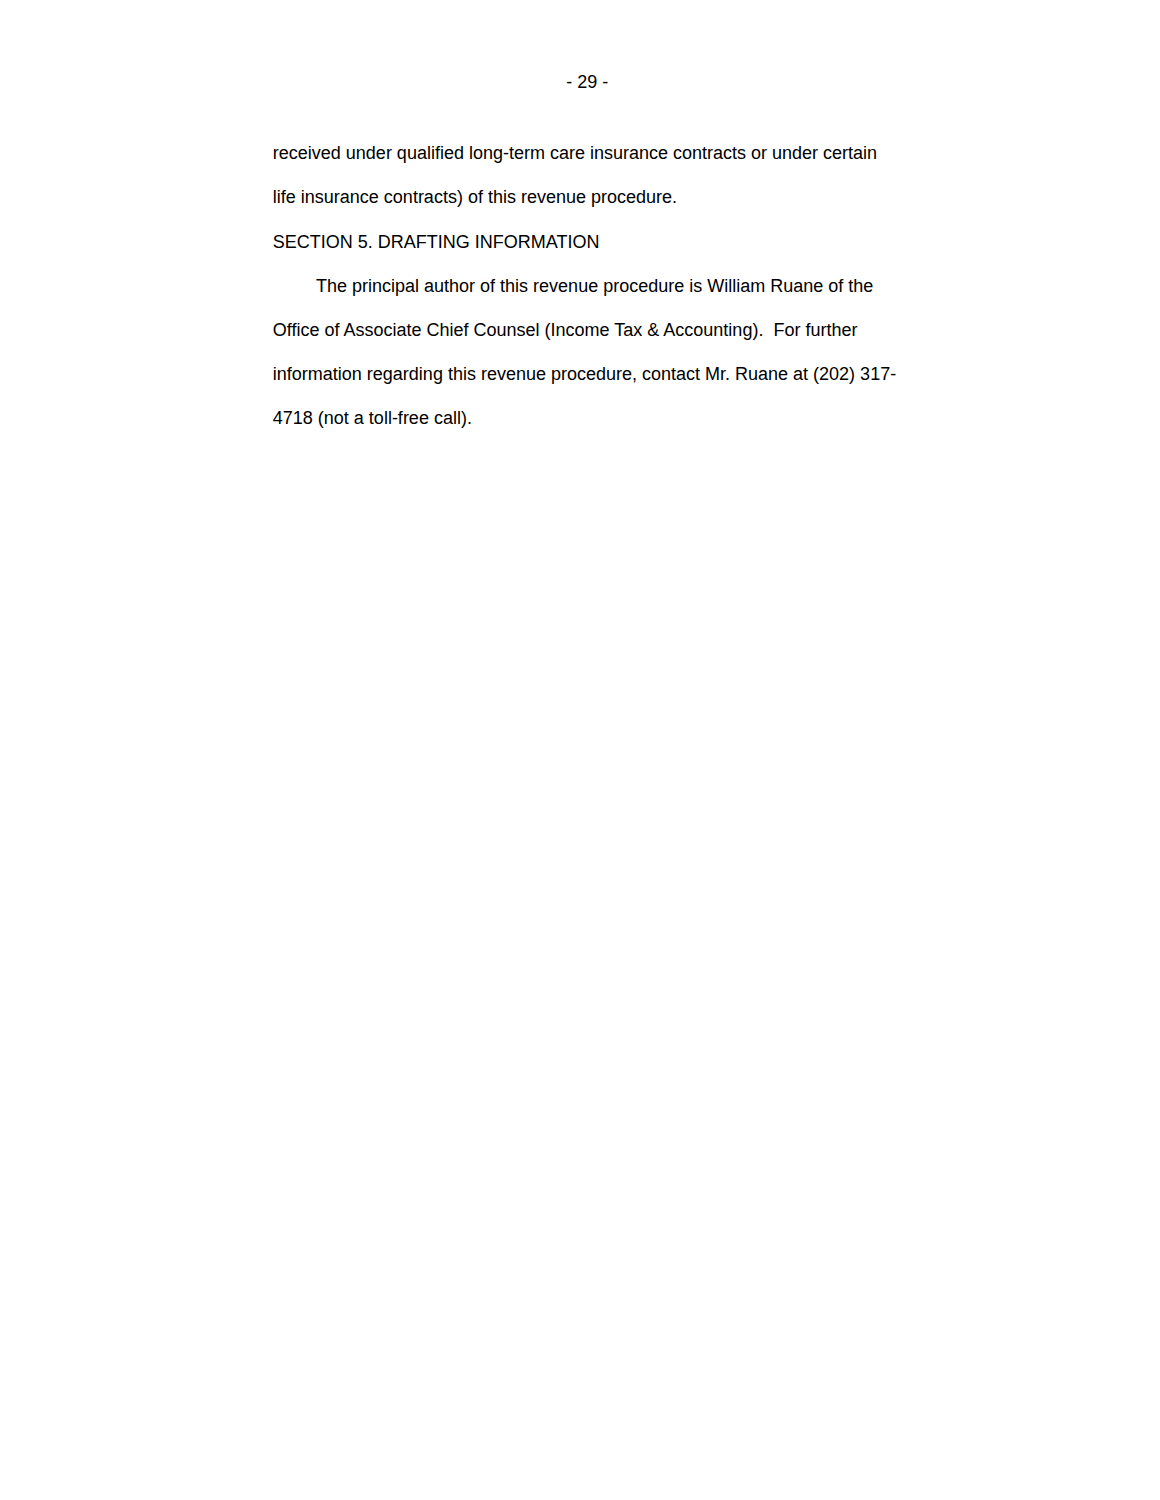- 29 -
received under qualified long-term care insurance contracts or under certain life insurance contracts) of this revenue procedure.
SECTION 5. DRAFTING INFORMATION
The principal author of this revenue procedure is William Ruane of the Office of Associate Chief Counsel (Income Tax & Accounting). For further information regarding this revenue procedure, contact Mr. Ruane at (202) 317-4718 (not a toll-free call).